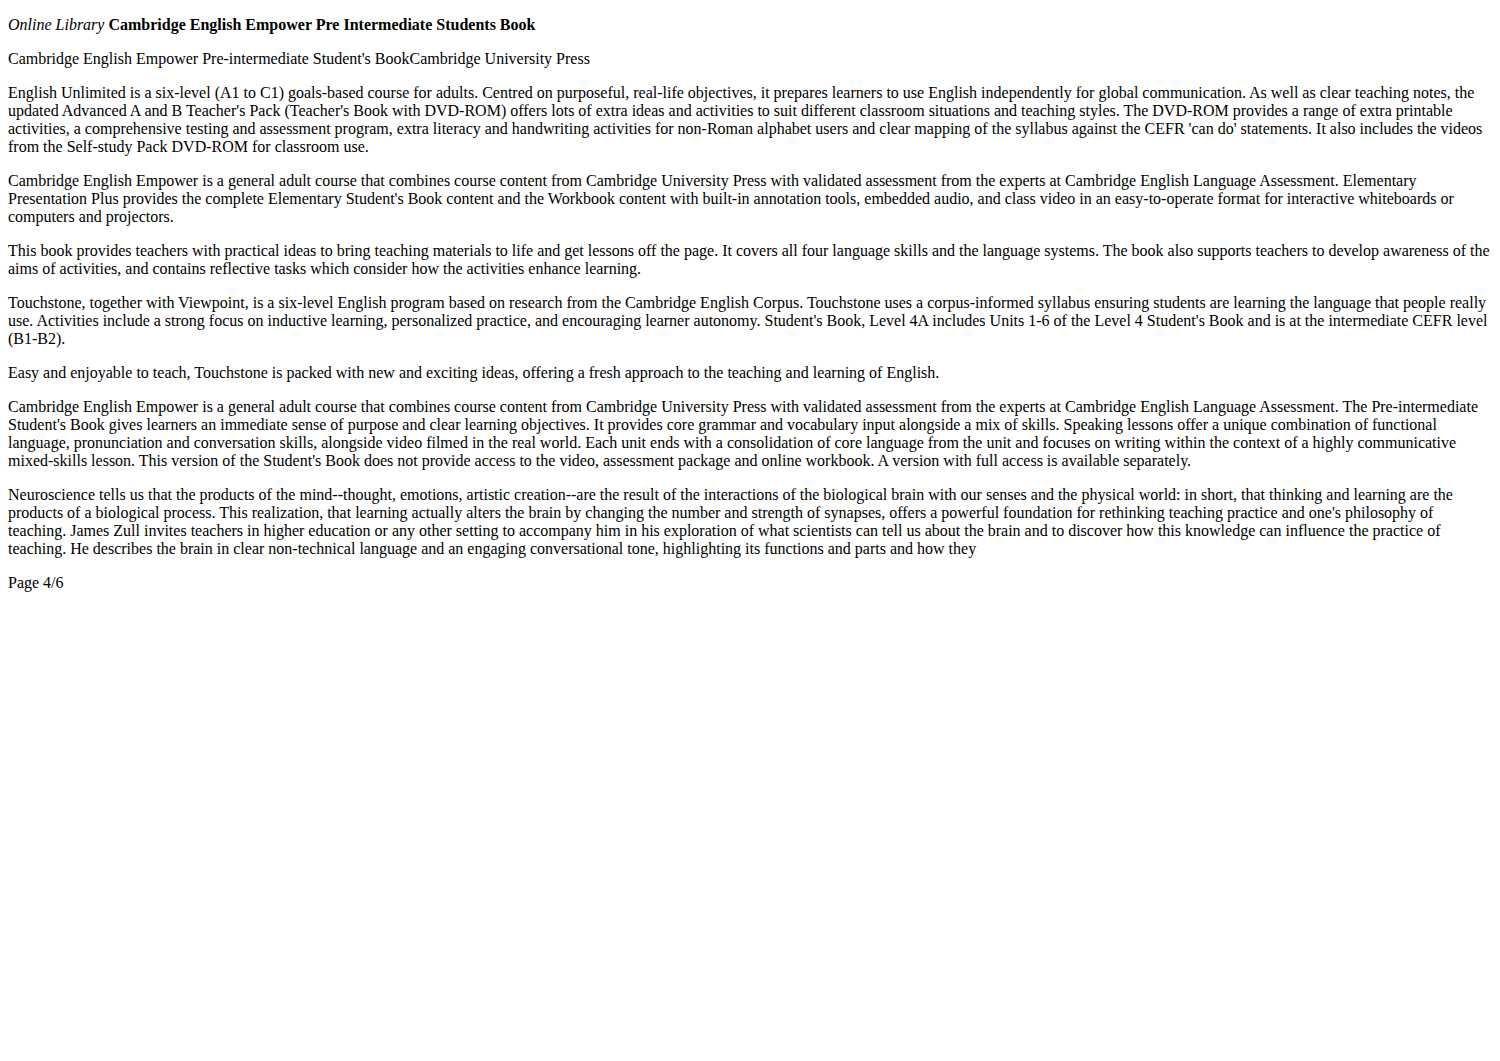Online Library Cambridge English Empower Pre Intermediate Students Book
Cambridge English Empower Pre-intermediate Student's BookCambridge University Press
English Unlimited is a six-level (A1 to C1) goals-based course for adults. Centred on purposeful, real-life objectives, it prepares learners to use English independently for global communication. As well as clear teaching notes, the updated Advanced A and B Teacher's Pack (Teacher's Book with DVD-ROM) offers lots of extra ideas and activities to suit different classroom situations and teaching styles. The DVD-ROM provides a range of extra printable activities, a comprehensive testing and assessment program, extra literacy and handwriting activities for non-Roman alphabet users and clear mapping of the syllabus against the CEFR 'can do' statements. It also includes the videos from the Self-study Pack DVD-ROM for classroom use.
Cambridge English Empower is a general adult course that combines course content from Cambridge University Press with validated assessment from the experts at Cambridge English Language Assessment. Elementary Presentation Plus provides the complete Elementary Student's Book content and the Workbook content with built-in annotation tools, embedded audio, and class video in an easy-to-operate format for interactive whiteboards or computers and projectors.
This book provides teachers with practical ideas to bring teaching materials to life and get lessons off the page. It covers all four language skills and the language systems. The book also supports teachers to develop awareness of the aims of activities, and contains reflective tasks which consider how the activities enhance learning.
Touchstone, together with Viewpoint, is a six-level English program based on research from the Cambridge English Corpus. Touchstone uses a corpus-informed syllabus ensuring students are learning the language that people really use. Activities include a strong focus on inductive learning, personalized practice, and encouraging learner autonomy. Student's Book, Level 4A includes Units 1-6 of the Level 4 Student's Book and is at the intermediate CEFR level (B1-B2).
Easy and enjoyable to teach, Touchstone is packed with new and exciting ideas, offering a fresh approach to the teaching and learning of English.
Cambridge English Empower is a general adult course that combines course content from Cambridge University Press with validated assessment from the experts at Cambridge English Language Assessment. The Pre-intermediate Student's Book gives learners an immediate sense of purpose and clear learning objectives. It provides core grammar and vocabulary input alongside a mix of skills. Speaking lessons offer a unique combination of functional language, pronunciation and conversation skills, alongside video filmed in the real world. Each unit ends with a consolidation of core language from the unit and focuses on writing within the context of a highly communicative mixed-skills lesson. This version of the Student's Book does not provide access to the video, assessment package and online workbook. A version with full access is available separately.
Neuroscience tells us that the products of the mind--thought, emotions, artistic creation--are the result of the interactions of the biological brain with our senses and the physical world: in short, that thinking and learning are the products of a biological process. This realization, that learning actually alters the brain by changing the number and strength of synapses, offers a powerful foundation for rethinking teaching practice and one's philosophy of teaching. James Zull invites teachers in higher education or any other setting to accompany him in his exploration of what scientists can tell us about the brain and to discover how this knowledge can influence the practice of teaching. He describes the brain in clear non-technical language and an engaging conversational tone, highlighting its functions and parts and how they
Page 4/6